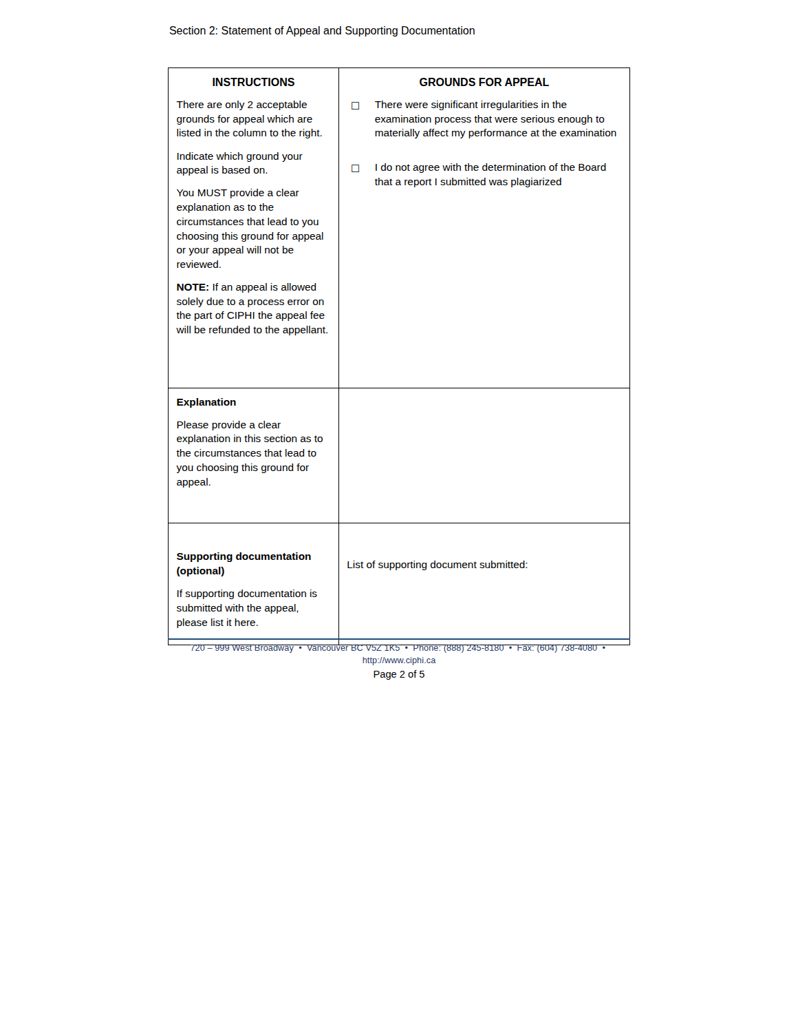Section 2: Statement of Appeal and Supporting Documentation
| INSTRUCTIONS There are only 2 acceptable grounds for appeal which are listed in the column to the right. Indicate which ground your appeal is based on. You MUST provide a clear explanation as to the circumstances that lead to you choosing this ground for appeal or your appeal will not be reviewed. NOTE: If an appeal is allowed solely due to a process error on the part of CIPHI the appeal fee will be refunded to the appellant. | GROUNDS FOR APPEAL ☐ There were significant irregularities in the examination process that were serious enough to materially affect my performance at the examination ☐ I do not agree with the determination of the Board that a report I submitted was plagiarized |
| Explanation Please provide a clear explanation in this section as to the circumstances that lead to you choosing this ground for appeal. | |
| Supporting documentation (optional) If supporting documentation is submitted with the appeal, please list it here. | List of supporting document submitted: |
720 – 999 West Broadway • Vancouver BC V5Z 1K5 • Phone: (888) 245-8180 • Fax: (604) 738-4080 • http://www.ciphi.ca
Page 2 of 5